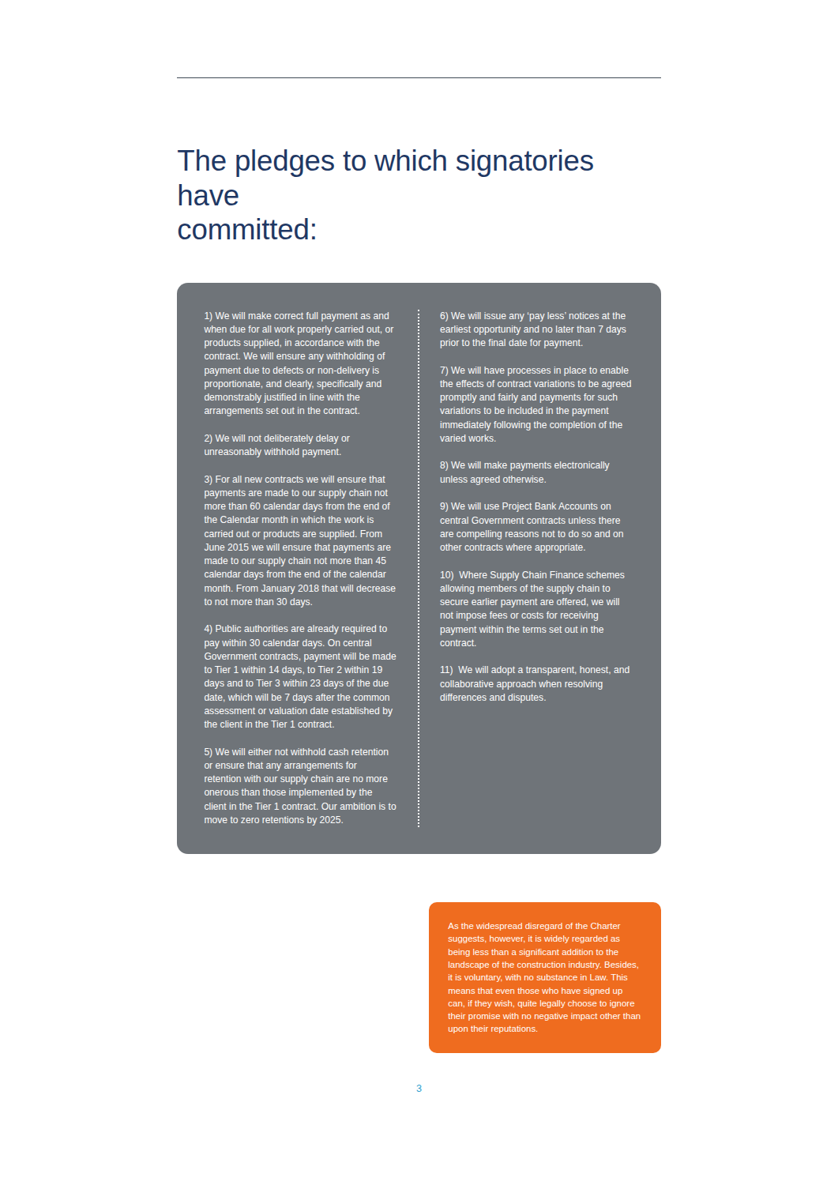The pledges to which signatories have
committed:
1) We will make correct full payment as and when due for all work properly carried out, or products supplied, in accordance with the contract. We will ensure any withholding of payment due to defects or non-delivery is proportionate, and clearly, specifically and demonstrably justified in line with the arrangements set out in the contract.
2) We will not deliberately delay or unreasonably withhold payment.
3) For all new contracts we will ensure that payments are made to our supply chain not more than 60 calendar days from the end of the Calendar month in which the work is carried out or products are supplied. From June 2015 we will ensure that payments are made to our supply chain not more than 45 calendar days from the end of the calendar month. From January 2018 that will decrease to not more than 30 days.
4) Public authorities are already required to pay within 30 calendar days. On central Government contracts, payment will be made to Tier 1 within 14 days, to Tier 2 within 19 days and to Tier 3 within 23 days of the due date, which will be 7 days after the common assessment or valuation date established by the client in the Tier 1 contract.
5) We will either not withhold cash retention or ensure that any arrangements for retention with our supply chain are no more onerous than those implemented by the client in the Tier 1 contract. Our ambition is to move to zero retentions by 2025.
6) We will issue any ‘pay less’ notices at the earliest opportunity and no later than 7 days prior to the final date for payment.
7) We will have processes in place to enable the effects of contract variations to be agreed promptly and fairly and payments for such variations to be included in the payment immediately following the completion of the varied works.
8) We will make payments electronically unless agreed otherwise.
9) We will use Project Bank Accounts on central Government contracts unless there are compelling reasons not to do so and on other contracts where appropriate.
10) Where Supply Chain Finance schemes allowing members of the supply chain to secure earlier payment are offered, we will not impose fees or costs for receiving payment within the terms set out in the contract.
11) We will adopt a transparent, honest, and collaborative approach when resolving differences and disputes.
As the widespread disregard of the Charter suggests, however, it is widely regarded as being less than a significant addition to the landscape of the construction industry. Besides, it is voluntary, with no substance in Law. This means that even those who have signed up can, if they wish, quite legally choose to ignore their promise with no negative impact other than upon their reputations.
3